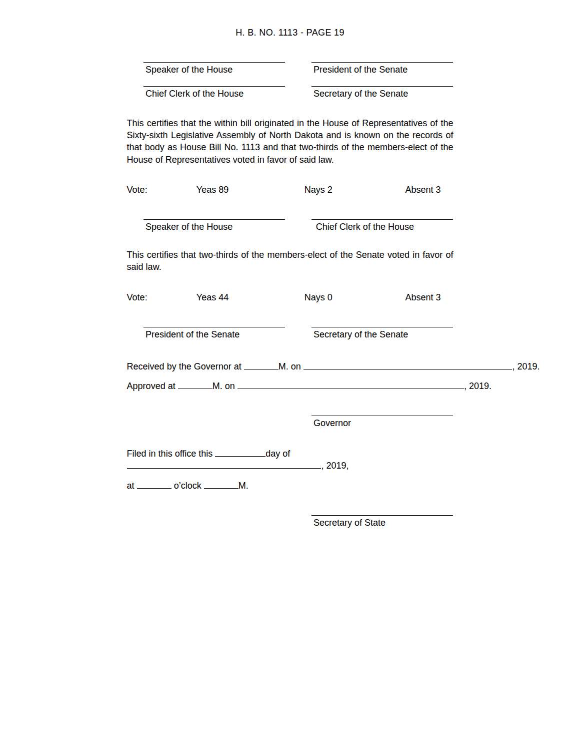H. B. NO. 1113 - PAGE 19
Speaker of the House
President of the Senate
Chief Clerk of the House
Secretary of the Senate
This certifies that the within bill originated in the House of Representatives of the Sixty-sixth Legislative Assembly of North Dakota and is known on the records of that body as House Bill No. 1113 and that two-thirds of the members-elect of the House of Representatives voted in favor of said law.
Vote:
Yeas 89
Nays 2
Absent 3
Speaker of the House
Chief Clerk of the House
This certifies that two-thirds of the members-elect of the Senate voted in favor of said law.
Vote:
Yeas 44
Nays 0
Absent 3
President of the Senate
Secretary of the Senate
Received by the Governor at M. on , 2019.
Approved at M. on , 2019.
Governor
Filed in this office this day of , 2019,
at o’clock M.
Secretary of State